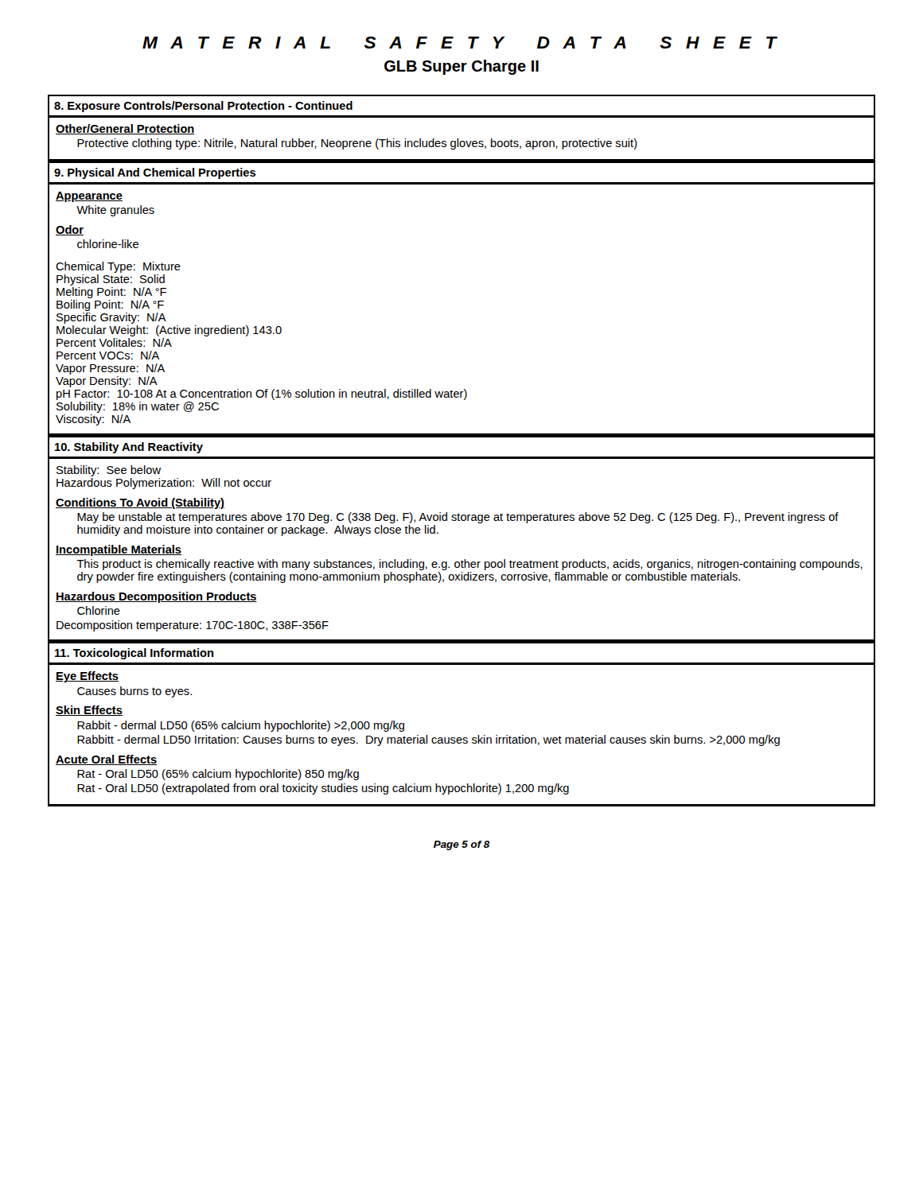M A T E R I A L S A F E T Y D A T A S H E E T
GLB Super Charge II
8. Exposure Controls/Personal Protection - Continued
Other/General Protection
Protective clothing type: Nitrile, Natural rubber, Neoprene (This includes gloves, boots, apron, protective suit)
9. Physical And Chemical Properties
Appearance
White granules
Odor
chlorine-like
Chemical Type: Mixture
Physical State: Solid
Melting Point: N/A °F
Boiling Point: N/A °F
Specific Gravity: N/A
Molecular Weight: (Active ingredient) 143.0
Percent Volitales: N/A
Percent VOCs: N/A
Vapor Pressure: N/A
Vapor Density: N/A
pH Factor: 10-108 At a Concentration Of (1% solution in neutral, distilled water)
Solubility: 18% in water @ 25C
Viscosity: N/A
10. Stability And Reactivity
Stability: See below
Hazardous Polymerization: Will not occur
Conditions To Avoid (Stability)
May be unstable at temperatures above 170 Deg. C (338 Deg. F), Avoid storage at temperatures above 52 Deg. C (125 Deg. F)., Prevent ingress of humidity and moisture into container or package. Always close the lid.
Incompatible Materials
This product is chemically reactive with many substances, including, e.g. other pool treatment products, acids, organics, nitrogen-containing compounds, dry powder fire extinguishers (containing mono-ammonium phosphate), oxidizers, corrosive, flammable or combustible materials.
Hazardous Decomposition Products
Chlorine
Decomposition temperature: 170C-180C, 338F-356F
11. Toxicological Information
Eye Effects
Causes burns to eyes.
Skin Effects
Rabbit - dermal LD50 (65% calcium hypochlorite) >2,000 mg/kg
Rabbitt - dermal LD50 Irritation: Causes burns to eyes. Dry material causes skin irritation, wet material causes skin burns. >2,000 mg/kg
Acute Oral Effects
Rat - Oral LD50 (65% calcium hypochlorite) 850 mg/kg
Rat - Oral LD50 (extrapolated from oral toxicity studies using calcium hypochlorite) 1,200 mg/kg
Page 5 of 8